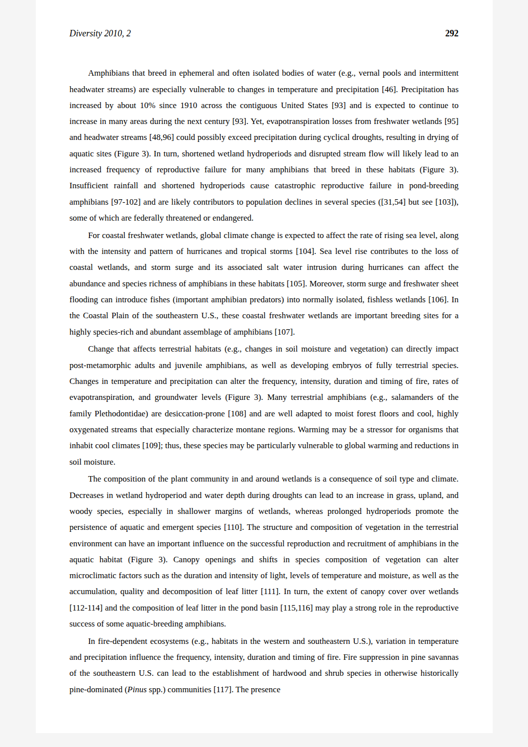Diversity 2010, 2 292
Amphibians that breed in ephemeral and often isolated bodies of water (e.g., vernal pools and intermittent headwater streams) are especially vulnerable to changes in temperature and precipitation [46]. Precipitation has increased by about 10% since 1910 across the contiguous United States [93] and is expected to continue to increase in many areas during the next century [93]. Yet, evapotranspiration losses from freshwater wetlands [95] and headwater streams [48,96] could possibly exceed precipitation during cyclical droughts, resulting in drying of aquatic sites (Figure 3). In turn, shortened wetland hydroperiods and disrupted stream flow will likely lead to an increased frequency of reproductive failure for many amphibians that breed in these habitats (Figure 3). Insufficient rainfall and shortened hydroperiods cause catastrophic reproductive failure in pond-breeding amphibians [97-102] and are likely contributors to population declines in several species ([31,54] but see [103]), some of which are federally threatened or endangered.
For coastal freshwater wetlands, global climate change is expected to affect the rate of rising sea level, along with the intensity and pattern of hurricanes and tropical storms [104]. Sea level rise contributes to the loss of coastal wetlands, and storm surge and its associated salt water intrusion during hurricanes can affect the abundance and species richness of amphibians in these habitats [105]. Moreover, storm surge and freshwater sheet flooding can introduce fishes (important amphibian predators) into normally isolated, fishless wetlands [106]. In the Coastal Plain of the southeastern U.S., these coastal freshwater wetlands are important breeding sites for a highly species-rich and abundant assemblage of amphibians [107].
Change that affects terrestrial habitats (e.g., changes in soil moisture and vegetation) can directly impact post-metamorphic adults and juvenile amphibians, as well as developing embryos of fully terrestrial species. Changes in temperature and precipitation can alter the frequency, intensity, duration and timing of fire, rates of evapotranspiration, and groundwater levels (Figure 3). Many terrestrial amphibians (e.g., salamanders of the family Plethodontidae) are desiccation-prone [108] and are well adapted to moist forest floors and cool, highly oxygenated streams that especially characterize montane regions. Warming may be a stressor for organisms that inhabit cool climates [109]; thus, these species may be particularly vulnerable to global warming and reductions in soil moisture.
The composition of the plant community in and around wetlands is a consequence of soil type and climate. Decreases in wetland hydroperiod and water depth during droughts can lead to an increase in grass, upland, and woody species, especially in shallower margins of wetlands, whereas prolonged hydroperiods promote the persistence of aquatic and emergent species [110]. The structure and composition of vegetation in the terrestrial environment can have an important influence on the successful reproduction and recruitment of amphibians in the aquatic habitat (Figure 3). Canopy openings and shifts in species composition of vegetation can alter microclimatic factors such as the duration and intensity of light, levels of temperature and moisture, as well as the accumulation, quality and decomposition of leaf litter [111]. In turn, the extent of canopy cover over wetlands [112-114] and the composition of leaf litter in the pond basin [115,116] may play a strong role in the reproductive success of some aquatic-breeding amphibians.
In fire-dependent ecosystems (e.g., habitats in the western and southeastern U.S.), variation in temperature and precipitation influence the frequency, intensity, duration and timing of fire. Fire suppression in pine savannas of the southeastern U.S. can lead to the establishment of hardwood and shrub species in otherwise historically pine-dominated (Pinus spp.) communities [117]. The presence